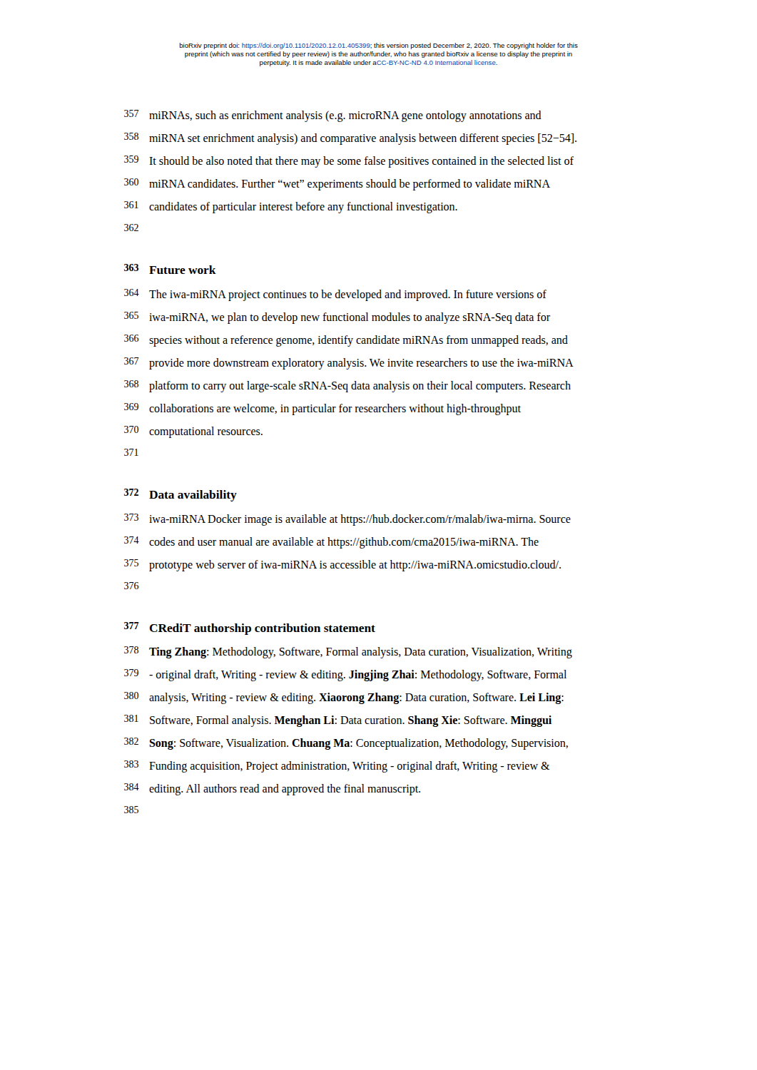bioRxiv preprint doi: https://doi.org/10.1101/2020.12.01.405399; this version posted December 2, 2020. The copyright holder for this preprint (which was not certified by peer review) is the author/funder, who has granted bioRxiv a license to display the preprint in perpetuity. It is made available under aCC-BY-NC-ND 4.0 International license.
357miRNAs, such as enrichment analysis (e.g. microRNA gene ontology annotations and
358miRNA set enrichment analysis) and comparative analysis between different species [52−54].
359 It should be also noted that there may be some false positives contained in the selected list of
360miRNA candidates. Further “wet” experiments should be performed to validate miRNA
361candidates of particular interest before any functional investigation.
362
363 Future work
364 The iwa-miRNA project continues to be developed and improved. In future versions of
365iwa-miRNA, we plan to develop new functional modules to analyze sRNA-Seq data for
366species without a reference genome, identify candidate miRNAs from unmapped reads, and
367provide more downstream exploratory analysis. We invite researchers to use the iwa-miRNA
368platform to carry out large-scale sRNA-Seq data analysis on their local computers. Research
369collaborations are welcome, in particular for researchers without high-throughput
370computational resources.
371
372 Data availability
373iwa-miRNA Docker image is available at https://hub.docker.com/r/malab/iwa-mirna. Source
374codes and user manual are available at https://github.com/cma2015/iwa-miRNA. The
375prototype web server of iwa-miRNA is accessible at http://iwa-miRNA.omicstudio.cloud/.
376
377 CRediT authorship contribution statement
378 Ting Zhang: Methodology, Software, Formal analysis, Data curation, Visualization, Writing
379- original draft, Writing - review & editing. Jingjing Zhai: Methodology, Software, Formal
380analysis, Writing - review & editing. Xiaorong Zhang: Data curation, Software. Lei Ling:
381 Software, Formal analysis. Menghan Li: Data curation. Shang Xie: Software. Minggui
382 Song: Software, Visualization. Chuang Ma: Conceptualization, Methodology, Supervision,
383 Funding acquisition, Project administration, Writing - original draft, Writing - review &
384editing. All authors read and approved the final manuscript.
385